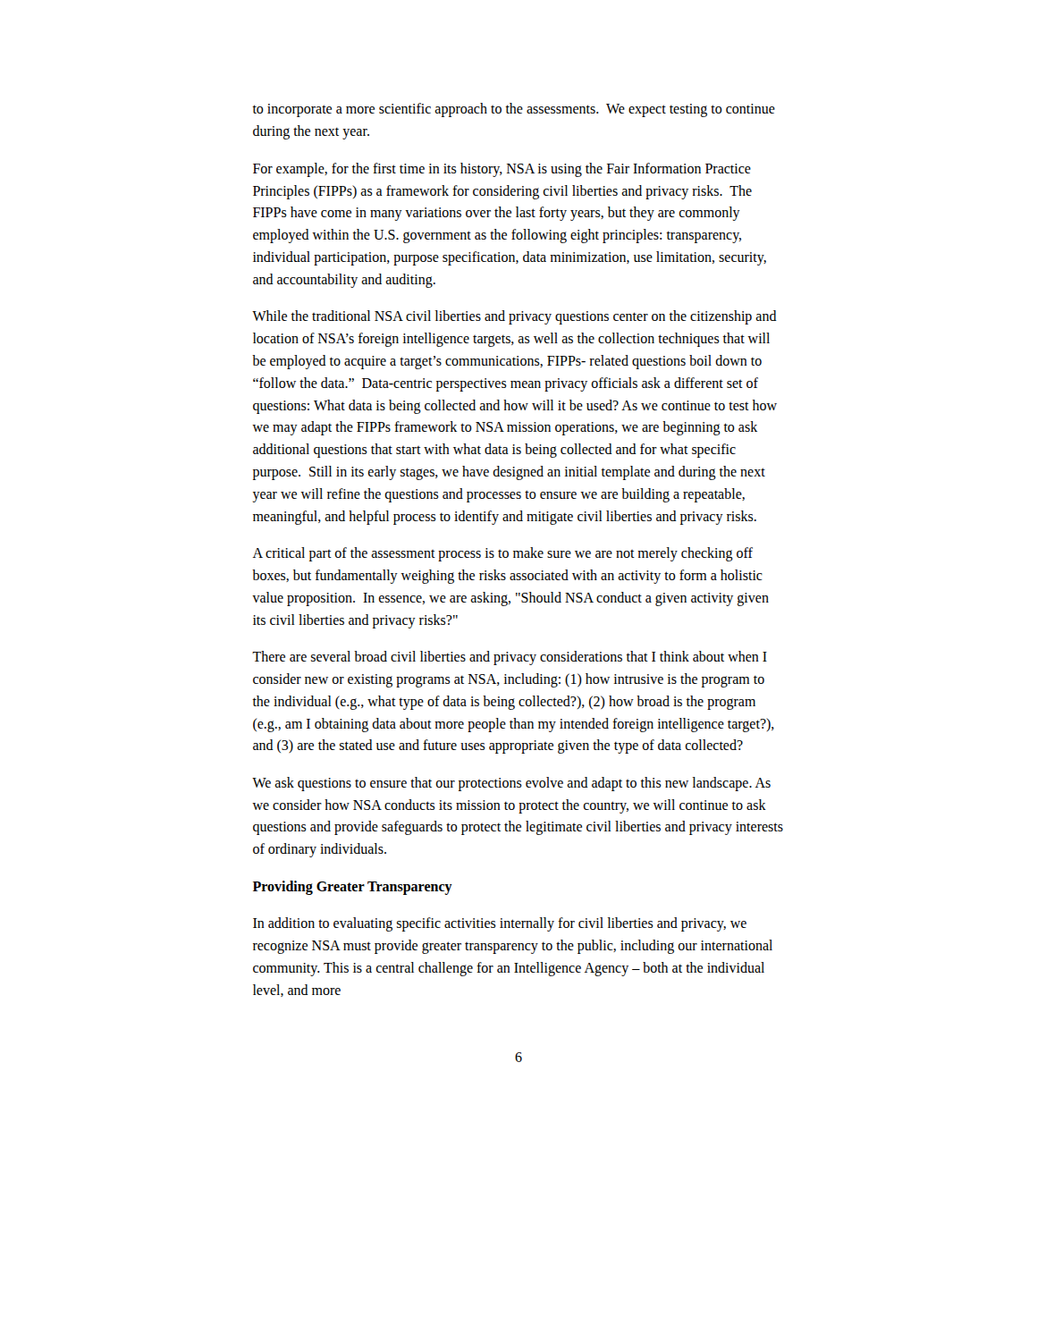to incorporate a more scientific approach to the assessments. We expect testing to continue during the next year.
For example, for the first time in its history, NSA is using the Fair Information Practice Principles (FIPPs) as a framework for considering civil liberties and privacy risks. The FIPPs have come in many variations over the last forty years, but they are commonly employed within the U.S. government as the following eight principles: transparency, individual participation, purpose specification, data minimization, use limitation, security, and accountability and auditing.
While the traditional NSA civil liberties and privacy questions center on the citizenship and location of NSA’s foreign intelligence targets, as well as the collection techniques that will be employed to acquire a target’s communications, FIPPs- related questions boil down to “follow the data.” Data-centric perspectives mean privacy officials ask a different set of questions: What data is being collected and how will it be used? As we continue to test how we may adapt the FIPPs framework to NSA mission operations, we are beginning to ask additional questions that start with what data is being collected and for what specific purpose. Still in its early stages, we have designed an initial template and during the next year we will refine the questions and processes to ensure we are building a repeatable, meaningful, and helpful process to identify and mitigate civil liberties and privacy risks.
A critical part of the assessment process is to make sure we are not merely checking off boxes, but fundamentally weighing the risks associated with an activity to form a holistic value proposition. In essence, we are asking, "Should NSA conduct a given activity given its civil liberties and privacy risks?"
There are several broad civil liberties and privacy considerations that I think about when I consider new or existing programs at NSA, including: (1) how intrusive is the program to the individual (e.g., what type of data is being collected?), (2) how broad is the program (e.g., am I obtaining data about more people than my intended foreign intelligence target?), and (3) are the stated use and future uses appropriate given the type of data collected?
We ask questions to ensure that our protections evolve and adapt to this new landscape. As we consider how NSA conducts its mission to protect the country, we will continue to ask questions and provide safeguards to protect the legitimate civil liberties and privacy interests of ordinary individuals.
Providing Greater Transparency
In addition to evaluating specific activities internally for civil liberties and privacy, we recognize NSA must provide greater transparency to the public, including our international community. This is a central challenge for an Intelligence Agency – both at the individual level, and more
6